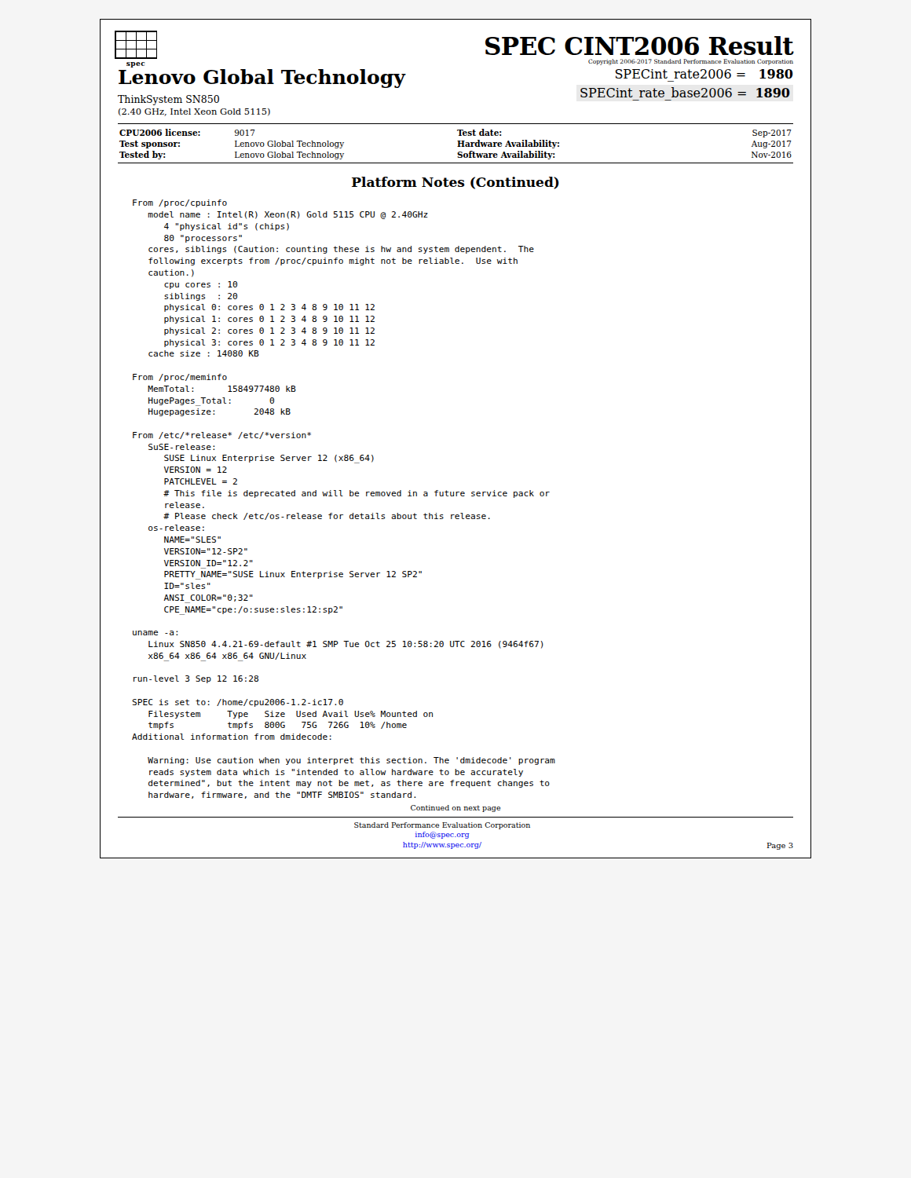spec
SPEC CINT2006 Result
Copyright 2006-2017 Standard Performance Evaluation Corporation
Lenovo Global Technology
ThinkSystem SN850
(2.40 GHz, Intel Xeon Gold 5115)
SPECint_rate2006 = 1980
SPECint_rate_base2006 = 1890
| CPU2006 license: | 9017 | Test date: | Sep-2017 |
| Test sponsor: | Lenovo Global Technology | Hardware Availability: | Aug-2017 |
| Tested by: | Lenovo Global Technology | Software Availability: | Nov-2016 |
Platform Notes (Continued)
From /proc/cpuinfo
   model name : Intel(R) Xeon(R) Gold 5115 CPU @ 2.40GHz
      4 "physical id"s (chips)
      80 "processors"
   cores, siblings (Caution: counting these is hw and system dependent.  The
   following excerpts from /proc/cpuinfo might not be reliable.  Use with
   caution.)
      cpu cores : 10
      siblings  : 20
      physical 0: cores 0 1 2 3 4 8 9 10 11 12
      physical 1: cores 0 1 2 3 4 8 9 10 11 12
      physical 2: cores 0 1 2 3 4 8 9 10 11 12
      physical 3: cores 0 1 2 3 4 8 9 10 11 12
   cache size : 14080 KB

From /proc/meminfo
   MemTotal:      1584977480 kB
   HugePages_Total:       0
   Hugepagesize:       2048 kB

From /etc/*release* /etc/*version*
   SuSE-release:
      SUSE Linux Enterprise Server 12 (x86_64)
      VERSION = 12
      PATCHLEVEL = 2
      # This file is deprecated and will be removed in a future service pack or
      release.
      # Please check /etc/os-release for details about this release.
   os-release:
      NAME="SLES"
      VERSION="12-SP2"
      VERSION_ID="12.2"
      PRETTY_NAME="SUSE Linux Enterprise Server 12 SP2"
      ID="sles"
      ANSI_COLOR="0;32"
      CPE_NAME="cpe:/o:suse:sles:12:sp2"

uname -a:
   Linux SN850 4.4.21-69-default #1 SMP Tue Oct 25 10:58:20 UTC 2016 (9464f67)
   x86_64 x86_64 x86_64 GNU/Linux

run-level 3 Sep 12 16:28

SPEC is set to: /home/cpu2006-1.2-ic17.0
   Filesystem     Type   Size  Used Avail Use% Mounted on
   tmpfs          tmpfs  800G   75G  726G  10% /home
Additional information from dmidecode:

   Warning: Use caution when you interpret this section. The 'dmidecode' program
   reads system data which is "intended to allow hardware to be accurately
   determined", but the intent may not be met, as there are frequent changes to
   hardware, firmware, and the "DMTF SMBIOS" standard.
Continued on next page
Standard Performance Evaluation Corporation
info@spec.org
http://www.spec.org/
Page 3